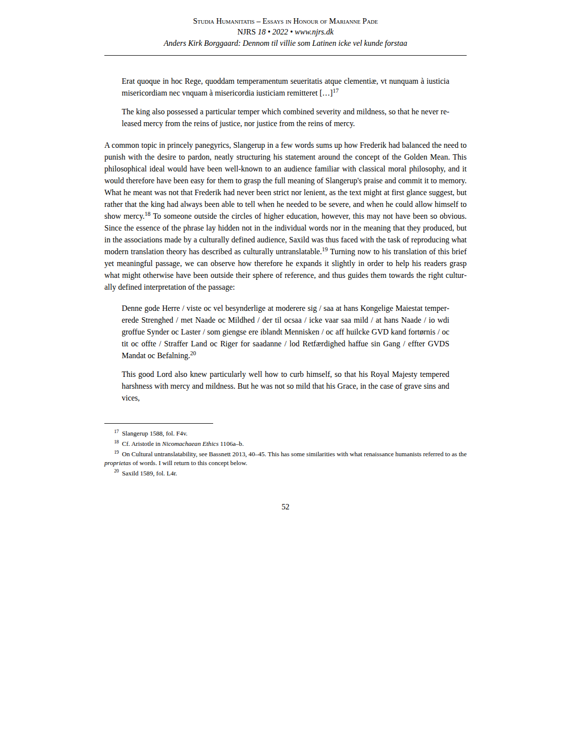Studia Humanitatis – Essays in Honour of Marianne Pade
NJRS 18 • 2022 • www.njrs.dk
Anders Kirk Borggaard: Dennom til villie som Latinen icke vel kunde forstaa
Erat quoque in hoc Rege, quoddam temperamentum seueritatis atque clementiæ, vt nunquam à iusticia misericordiam nec vnquam à misericordia iusticiam remitteret […]17
The king also possessed a particular temper which combined severity and mildness, so that he never released mercy from the reins of justice, nor justice from the reins of mercy.
A common topic in princely panegyrics, Slangerup in a few words sums up how Frederik had balanced the need to punish with the desire to pardon, neatly structuring his statement around the concept of the Golden Mean. This philosophical ideal would have been well-known to an audience familiar with classical moral philosophy, and it would therefore have been easy for them to grasp the full meaning of Slangerup's praise and commit it to memory. What he meant was not that Frederik had never been strict nor lenient, as the text might at first glance suggest, but rather that the king had always been able to tell when he needed to be severe, and when he could allow himself to show mercy.18 To someone outside the circles of higher education, however, this may not have been so obvious. Since the essence of the phrase lay hidden not in the individual words nor in the meaning that they produced, but in the associations made by a culturally defined audience, Saxild was thus faced with the task of reproducing what modern translation theory has described as culturally untranslatable.19 Turning now to his translation of this brief yet meaningful passage, we can observe how therefore he expands it slightly in order to help his readers grasp what might otherwise have been outside their sphere of reference, and thus guides them towards the right culturally defined interpretation of the passage:
Denne gode Herre / viste oc vel besynderlige at moderere sig / saa at hans Kongelige Maiestat tempererede Strenghed / met Naade oc Mildhed / der til ocsaa / icke vaar saa mild / at hans Naade / io wdi groffue Synder oc Laster / som giengse ere iblandt Mennisken / oc aff huilcke GVD kand fortørnis / oc tit oc offte / Straffer Land oc Riger for saadanne / lod Retfærdighed haffue sin Gang / effter GVDS Mandat oc Befalning.20
This good Lord also knew particularly well how to curb himself, so that his Royal Majesty tempered harshness with mercy and mildness. But he was not so mild that his Grace, in the case of grave sins and vices,
17 Slangerup 1588, fol. F4v.
18 Cf. Aristotle in Nicomachaean Ethics 1106a–b.
19 On Cultural untranslatability, see Bassnett 2013, 40–45. This has some similarities with what renaissance humanists referred to as the proprietas of words. I will return to this concept below.
20 Saxild 1589, fol. L4r.
52